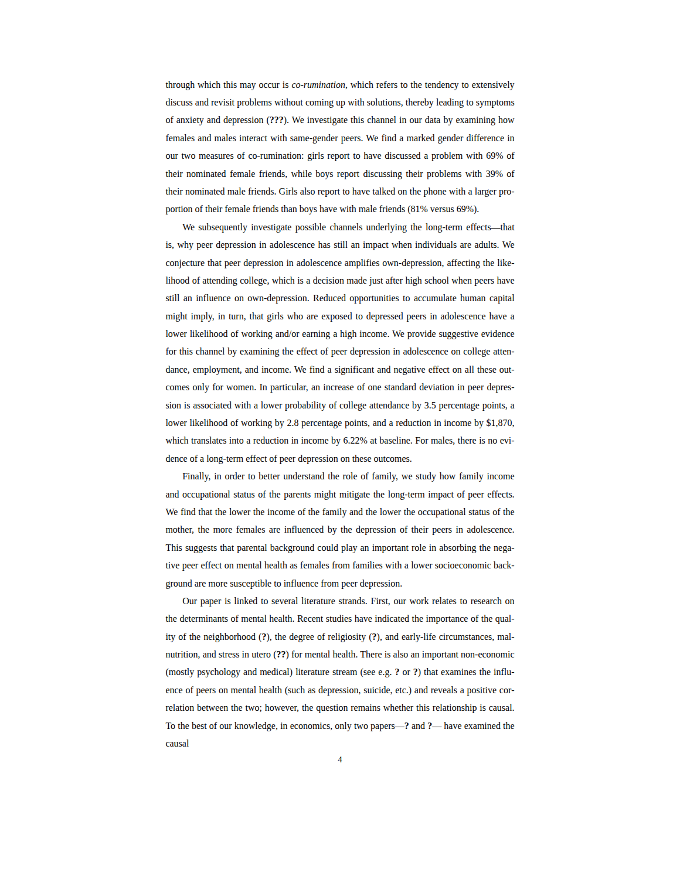through which this may occur is co-rumination, which refers to the tendency to extensively discuss and revisit problems without coming up with solutions, thereby leading to symptoms of anxiety and depression (???). We investigate this channel in our data by examining how females and males interact with same-gender peers. We find a marked gender difference in our two measures of co-rumination: girls report to have discussed a problem with 69% of their nominated female friends, while boys report discussing their problems with 39% of their nominated male friends. Girls also report to have talked on the phone with a larger proportion of their female friends than boys have with male friends (81% versus 69%).
We subsequently investigate possible channels underlying the long-term effects—that is, why peer depression in adolescence has still an impact when individuals are adults. We conjecture that peer depression in adolescence amplifies own-depression, affecting the likelihood of attending college, which is a decision made just after high school when peers have still an influence on own-depression. Reduced opportunities to accumulate human capital might imply, in turn, that girls who are exposed to depressed peers in adolescence have a lower likelihood of working and/or earning a high income. We provide suggestive evidence for this channel by examining the effect of peer depression in adolescence on college attendance, employment, and income. We find a significant and negative effect on all these outcomes only for women. In particular, an increase of one standard deviation in peer depression is associated with a lower probability of college attendance by 3.5 percentage points, a lower likelihood of working by 2.8 percentage points, and a reduction in income by $1,870, which translates into a reduction in income by 6.22% at baseline. For males, there is no evidence of a long-term effect of peer depression on these outcomes.
Finally, in order to better understand the role of family, we study how family income and occupational status of the parents might mitigate the long-term impact of peer effects. We find that the lower the income of the family and the lower the occupational status of the mother, the more females are influenced by the depression of their peers in adolescence. This suggests that parental background could play an important role in absorbing the negative peer effect on mental health as females from families with a lower socioeconomic background are more susceptible to influence from peer depression.
Our paper is linked to several literature strands. First, our work relates to research on the determinants of mental health. Recent studies have indicated the importance of the quality of the neighborhood (?), the degree of religiosity (?), and early-life circumstances, malnutrition, and stress in utero (??) for mental health. There is also an important non-economic (mostly psychology and medical) literature stream (see e.g. ? or ?) that examines the influence of peers on mental health (such as depression, suicide, etc.) and reveals a positive correlation between the two; however, the question remains whether this relationship is causal. To the best of our knowledge, in economics, only two papers—? and ?— have examined the causal
4